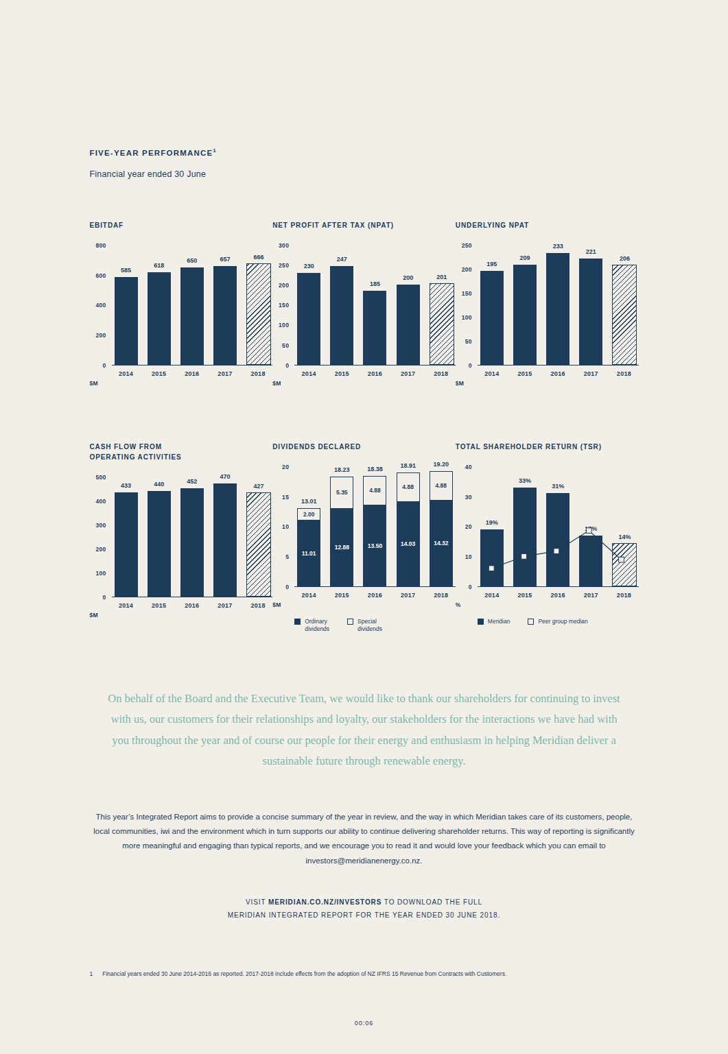Five-Year Performance1
Financial year ended 30 June
EBITDAF
800 600 400 200 0
585
618
650
657
666
2014
2015
2016
2017
2018
$M
Net Profit After Tax (NPAT)
300 250 200 150 100 50 0
230
247
185
200
201
2014
2015
2016
2017
2018
$M
Underlying NPAT
250 200 150 100 50 0
195
209
233
221
206
2014
2015
2016
2017
2018
$M
Cash Flow From
Operating Activities
500 400 300 200 100 0
433
440
452
470
427
2014
2015
2016
2017
2018
$M
Dividends Declared
20 15 10 5 0
13.01
2.00
11.01
18.23
5.35
12.88
18.38
4.88
13.50
18.91
4.88
14.03
19.20
4.88
14.32
2014
2015
2016
2017
2018
$M
Ordinary
dividends
Special
dividends
Total Shareholder Return (TSR)
40 30 20 10 0
19%
33%
31%
17%
14%
2014
2015
2016
2017
2018
%
Meridian
Peer group median
On behalf of the Board and the Executive Team, we would like to thank our shareholders for continuing to invest with us, our customers for their relationships and loyalty, our stakeholders for the interactions we have had with you throughout the year and of course our people for their energy and enthusiasm in helping Meridian deliver a sustainable future through renewable energy.
This year’s Integrated Report aims to provide a concise summary of the year in review, and the way in which Meridian takes care of its customers, people, local communities, iwi and the environment which in turn supports our ability to continue delivering shareholder returns. This way of reporting is significantly more meaningful and engaging than typical reports, and we encourage you to read it and would love your feedback which you can email to investors@meridianenergy.co.nz.
VISIT MERIDIAN.CO.NZ/INVESTORS TO DOWNLOAD THE FULL
MERIDIAN INTEGRATED REPORT FOR THE YEAR ENDED 30 JUNE 2018.
1 Financial years ended 30 June 2014-2016 as reported. 2017-2018 include effects from the adoption of NZ IFRS 15 Revenue from Contracts with Customers.
00:06